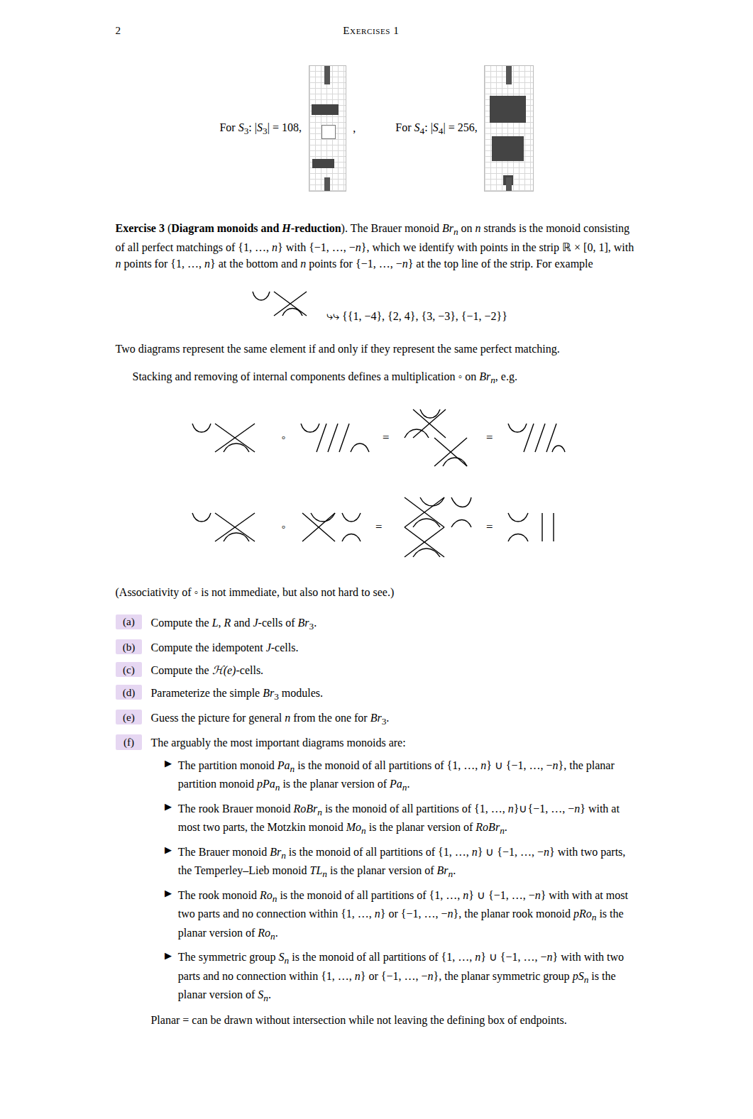2 Exercises 1
For S3: |S3| = 108, ,
For S4: |S4| = 256,
Exercise 3 (Diagram monoids and H-reduction). The Brauer monoid Brn on n strands is the monoid consisting of all perfect matchings of {1, …, n} with {−1, …, −n}, which we identify with points in the strip ℝ × [0, 1], with n points for {1, …, n} at the bottom and n points for {−1, …, −n} at the top line of the strip. For example
⤷⤷ {{1, −4}, {2, 4}, {3, −3}, {−1, −2}}
Two diagrams represent the same element if and only if they represent the same perfect matching.
Stacking and removing of internal components defines a multiplication ◦ on Brn, e.g.
◦ = =
◦ = =
(Associativity of ◦ is not immediate, but also not hard to see.)
(a) Compute the L, R and J-cells of Br3.
(b) Compute the idempotent J-cells.
(c) Compute the ℋ(e)-cells.
(d) Parameterize the simple Br3 modules.
(e) Guess the picture for general n from the one for Br3.
(f)
The arguably the most important diagrams monoids are:
The partition monoid Pan is the monoid of all partitions of {1, …, n} ∪ {−1, …, −n}, the planar partition monoid pPan is the planar version of Pan.
The rook Brauer monoid RoBrn is the monoid of all partitions of {1, …, n}∪{−1, …, −n} with at most two parts, the Motzkin monoid Mon is the planar version of RoBrn.
The Brauer monoid Brn is the monoid of all partitions of {1, …, n} ∪ {−1, …, −n} with two parts, the Temperley–Lieb monoid TLn is the planar version of Brn.
The rook monoid Ron is the monoid of all partitions of {1, …, n} ∪ {−1, …, −n} with with at most two parts and no connection within {1, …, n} or {−1, …, −n}, the planar rook monoid pRon is the planar version of Ron.
The symmetric group Sn is the monoid of all partitions of {1, …, n} ∪ {−1, …, −n} with with two parts and no connection within {1, …, n} or {−1, …, −n}, the planar symmetric group pSn is the planar version of Sn.
Planar = can be drawn without intersection while not leaving the defining box of endpoints.